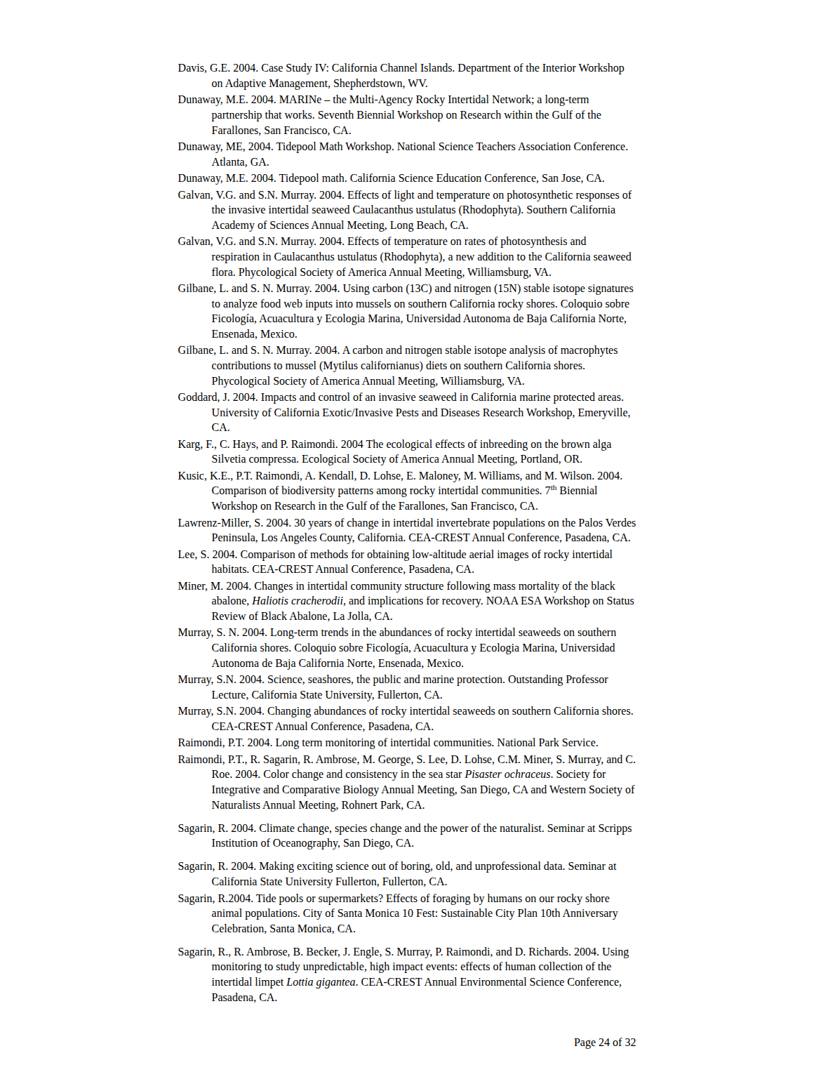Davis, G.E. 2004. Case Study IV: California Channel Islands. Department of the Interior Workshop on Adaptive Management, Shepherdstown, WV.
Dunaway, M.E. 2004. MARINe – the Multi-Agency Rocky Intertidal Network; a long-term partnership that works. Seventh Biennial Workshop on Research within the Gulf of the Farallones, San Francisco, CA.
Dunaway, ME, 2004. Tidepool Math Workshop. National Science Teachers Association Conference. Atlanta, GA.
Dunaway, M.E. 2004. Tidepool math. California Science Education Conference, San Jose, CA.
Galvan, V.G. and S.N. Murray. 2004. Effects of light and temperature on photosynthetic responses of the invasive intertidal seaweed Caulacanthus ustulatus (Rhodophyta). Southern California Academy of Sciences Annual Meeting, Long Beach, CA.
Galvan, V.G. and S.N. Murray. 2004. Effects of temperature on rates of photosynthesis and respiration in Caulacanthus ustulatus (Rhodophyta), a new addition to the California seaweed flora. Phycological Society of America Annual Meeting, Williamsburg, VA.
Gilbane, L. and S. N. Murray. 2004. Using carbon (13C) and nitrogen (15N) stable isotope signatures to analyze food web inputs into mussels on southern California rocky shores. Coloquio sobre Ficología, Acuacultura y Ecologia Marina, Universidad Autonoma de Baja California Norte, Ensenada, Mexico.
Gilbane, L. and S. N. Murray. 2004. A carbon and nitrogen stable isotope analysis of macrophytes contributions to mussel (Mytilus californianus) diets on southern California shores. Phycological Society of America Annual Meeting, Williamsburg, VA.
Goddard, J. 2004. Impacts and control of an invasive seaweed in California marine protected areas. University of California Exotic/Invasive Pests and Diseases Research Workshop, Emeryville, CA.
Karg, F., C. Hays, and P. Raimondi. 2004 The ecological effects of inbreeding on the brown alga Silvetia compressa. Ecological Society of America Annual Meeting, Portland, OR.
Kusic, K.E., P.T. Raimondi, A. Kendall, D. Lohse, E. Maloney, M. Williams, and M. Wilson. 2004. Comparison of biodiversity patterns among rocky intertidal communities. 7th Biennial Workshop on Research in the Gulf of the Farallones, San Francisco, CA.
Lawrenz-Miller, S. 2004. 30 years of change in intertidal invertebrate populations on the Palos Verdes Peninsula, Los Angeles County, California. CEA-CREST Annual Conference, Pasadena, CA.
Lee, S. 2004. Comparison of methods for obtaining low-altitude aerial images of rocky intertidal habitats. CEA-CREST Annual Conference, Pasadena, CA.
Miner, M. 2004. Changes in intertidal community structure following mass mortality of the black abalone, Haliotis cracherodii, and implications for recovery. NOAA ESA Workshop on Status Review of Black Abalone, La Jolla, CA.
Murray, S. N. 2004. Long-term trends in the abundances of rocky intertidal seaweeds on southern California shores. Coloquio sobre Ficología, Acuacultura y Ecologia Marina, Universidad Autonoma de Baja California Norte, Ensenada, Mexico.
Murray, S.N. 2004. Science, seashores, the public and marine protection. Outstanding Professor Lecture, California State University, Fullerton, CA.
Murray, S.N. 2004. Changing abundances of rocky intertidal seaweeds on southern California shores. CEA-CREST Annual Conference, Pasadena, CA.
Raimondi, P.T. 2004. Long term monitoring of intertidal communities. National Park Service.
Raimondi, P.T., R. Sagarin, R. Ambrose, M. George, S. Lee, D. Lohse, C.M. Miner, S. Murray, and C. Roe. 2004. Color change and consistency in the sea star Pisaster ochraceus. Society for Integrative and Comparative Biology Annual Meeting, San Diego, CA and Western Society of Naturalists Annual Meeting, Rohnert Park, CA.
Sagarin, R. 2004. Climate change, species change and the power of the naturalist. Seminar at Scripps Institution of Oceanography, San Diego, CA.
Sagarin, R. 2004. Making exciting science out of boring, old, and unprofessional data. Seminar at California State University Fullerton, Fullerton, CA.
Sagarin, R.2004. Tide pools or supermarkets? Effects of foraging by humans on our rocky shore animal populations. City of Santa Monica 10 Fest: Sustainable City Plan 10th Anniversary Celebration, Santa Monica, CA.
Sagarin, R., R. Ambrose, B. Becker, J. Engle, S. Murray, P. Raimondi, and D. Richards. 2004. Using monitoring to study unpredictable, high impact events: effects of human collection of the intertidal limpet Lottia gigantea. CEA-CREST Annual Environmental Science Conference, Pasadena, CA.
Page 24 of 32